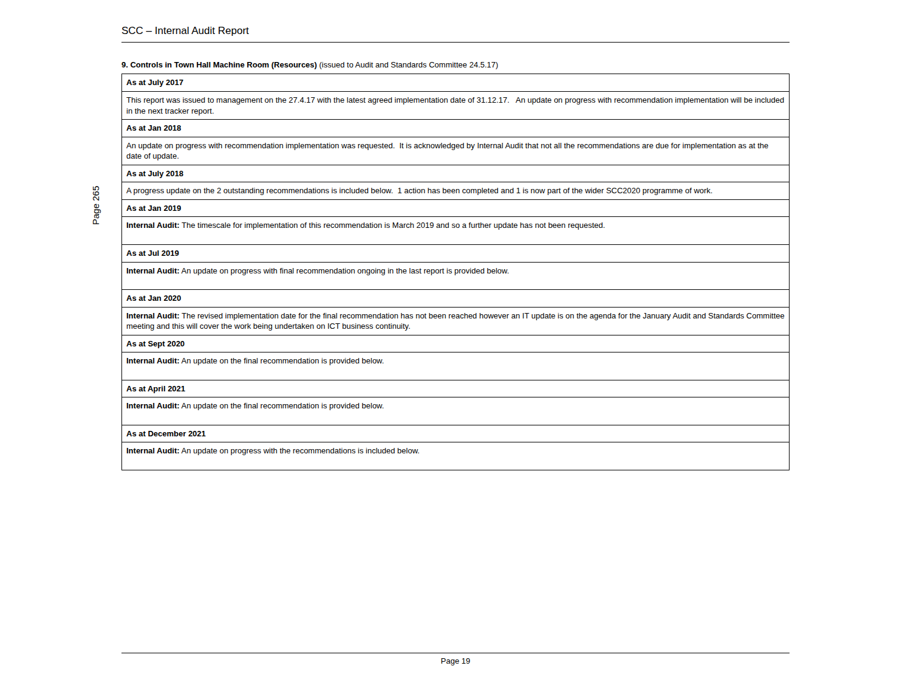SCC – Internal Audit Report
Page 265
9. Controls in Town Hall Machine Room (Resources) (issued to Audit and Standards Committee 24.5.17)
| As at July 2017 |
| This report was issued to management on the 27.4.17 with the latest agreed implementation date of 31.12.17. An update on progress with recommendation implementation will be included in the next tracker report. |
| As at Jan 2018 |
| An update on progress with recommendation implementation was requested. It is acknowledged by Internal Audit that not all the recommendations are due for implementation as at the date of update. |
| As at July 2018 |
| A progress update on the 2 outstanding recommendations is included below. 1 action has been completed and 1 is now part of the wider SCC2020 programme of work. |
| As at Jan 2019 |
| Internal Audit: The timescale for implementation of this recommendation is March 2019 and so a further update has not been requested. |
| As at Jul 2019 |
| Internal Audit: An update on progress with final recommendation ongoing in the last report is provided below. |
| As at Jan 2020 |
| Internal Audit: The revised implementation date for the final recommendation has not been reached however an IT update is on the agenda for the January Audit and Standards Committee meeting and this will cover the work being undertaken on ICT business continuity. |
| As at Sept 2020 |
| Internal Audit: An update on the final recommendation is provided below. |
| As at April 2021 |
| Internal Audit: An update on the final recommendation is provided below. |
| As at December 2021 |
| Internal Audit: An update on progress with the recommendations is included below. |
Page 19